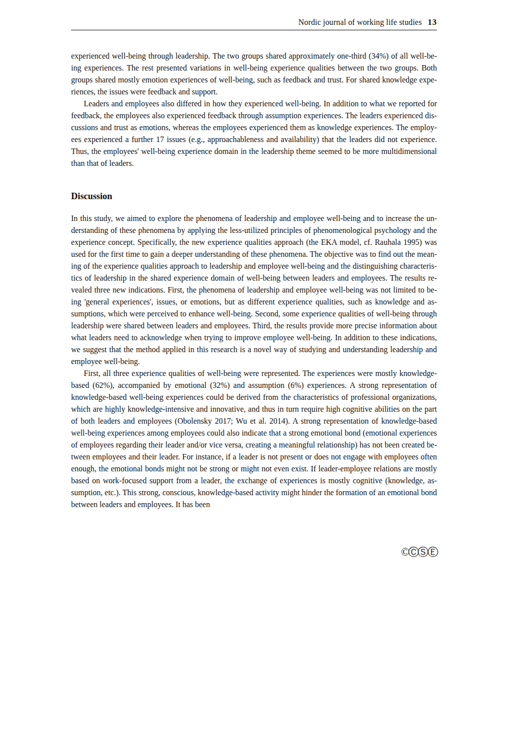Nordic journal of working life studies 13
experienced well-being through leadership. The two groups shared approximately one-third (34%) of all well-being experiences. The rest presented variations in well-being experience qualities between the two groups. Both groups shared mostly emotion experiences of well-being, such as feedback and trust. For shared knowledge experiences, the issues were feedback and support.
Leaders and employees also differed in how they experienced well-being. In addition to what we reported for feedback, the employees also experienced feedback through assumption experiences. The leaders experienced discussions and trust as emotions, whereas the employees experienced them as knowledge experiences. The employees experienced a further 17 issues (e.g., approachableness and availability) that the leaders did not experience. Thus, the employees' well-being experience domain in the leadership theme seemed to be more multidimensional than that of leaders.
Discussion
In this study, we aimed to explore the phenomena of leadership and employee well-being and to increase the understanding of these phenomena by applying the less-utilized principles of phenomenological psychology and the experience concept. Specifically, the new experience qualities approach (the EKA model, cf. Rauhala 1995) was used for the first time to gain a deeper understanding of these phenomena. The objective was to find out the meaning of the experience qualities approach to leadership and employee well-being and the distinguishing characteristics of leadership in the shared experience domain of well-being between leaders and employees. The results revealed three new indications. First, the phenomena of leadership and employee well-being was not limited to being 'general experiences', issues, or emotions, but as different experience qualities, such as knowledge and assumptions, which were perceived to enhance well-being. Second, some experience qualities of well-being through leadership were shared between leaders and employees. Third, the results provide more precise information about what leaders need to acknowledge when trying to improve employee well-being. In addition to these indications, we suggest that the method applied in this research is a novel way of studying and understanding leadership and employee well-being.
First, all three experience qualities of well-being were represented. The experiences were mostly knowledge-based (62%), accompanied by emotional (32%) and assumption (6%) experiences. A strong representation of knowledge-based well-being experiences could be derived from the characteristics of professional organizations, which are highly knowledge-intensive and innovative, and thus in turn require high cognitive abilities on the part of both leaders and employees (Obolensky 2017; Wu et al. 2014). A strong representation of knowledge-based well-being experiences among employees could also indicate that a strong emotional bond (emotional experiences of employees regarding their leader and/or vice versa, creating a meaningful relationship) has not been created between employees and their leader. For instance, if a leader is not present or does not engage with employees often enough, the emotional bonds might not be strong or might not even exist. If leader-employee relations are mostly based on work-focused support from a leader, the exchange of experiences is mostly cognitive (knowledge, assumption, etc.). This strong, conscious, knowledge-based activity might hinder the formation of an emotional bond between leaders and employees. It has been
©ⒸⓈⒺ